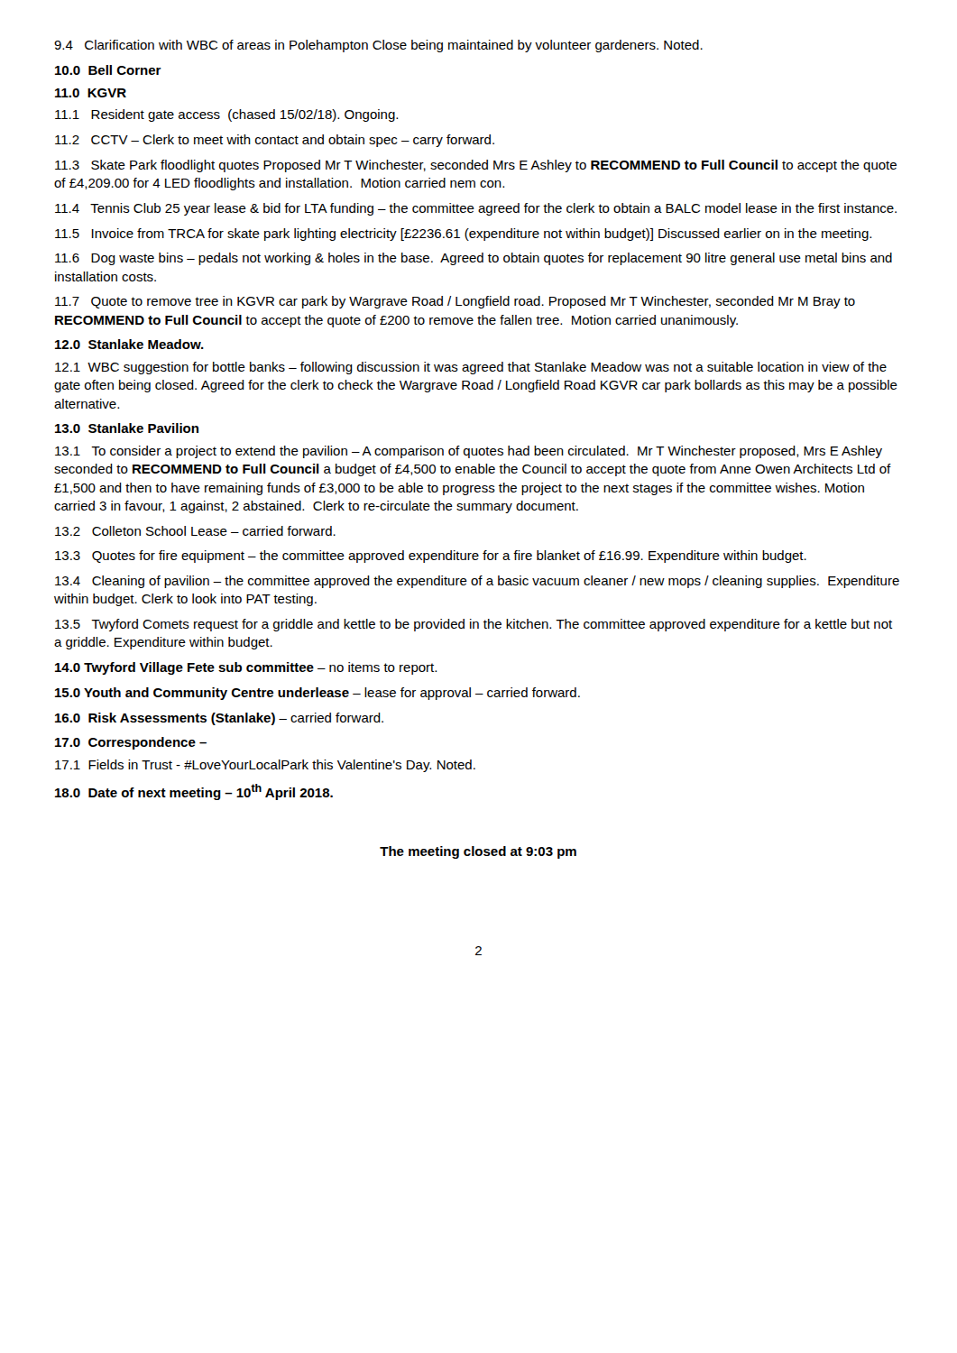9.4 Clarification with WBC of areas in Polehampton Close being maintained by volunteer gardeners. Noted.
10.0 Bell Corner
11.0 KGVR
11.1 Resident gate access (chased 15/02/18). Ongoing.
11.2 CCTV – Clerk to meet with contact and obtain spec – carry forward.
11.3 Skate Park floodlight quotes Proposed Mr T Winchester, seconded Mrs E Ashley to RECOMMEND to Full Council to accept the quote of £4,209.00 for 4 LED floodlights and installation. Motion carried nem con.
11.4 Tennis Club 25 year lease & bid for LTA funding – the committee agreed for the clerk to obtain a BALC model lease in the first instance.
11.5 Invoice from TRCA for skate park lighting electricity [£2236.61 (expenditure not within budget)] Discussed earlier on in the meeting.
11.6 Dog waste bins – pedals not working & holes in the base. Agreed to obtain quotes for replacement 90 litre general use metal bins and installation costs.
11.7 Quote to remove tree in KGVR car park by Wargrave Road / Longfield road. Proposed Mr T Winchester, seconded Mr M Bray to RECOMMEND to Full Council to accept the quote of £200 to remove the fallen tree. Motion carried unanimously.
12.0 Stanlake Meadow.
12.1 WBC suggestion for bottle banks – following discussion it was agreed that Stanlake Meadow was not a suitable location in view of the gate often being closed. Agreed for the clerk to check the Wargrave Road / Longfield Road KGVR car park bollards as this may be a possible alternative.
13.0 Stanlake Pavilion
13.1 To consider a project to extend the pavilion – A comparison of quotes had been circulated. Mr T Winchester proposed, Mrs E Ashley seconded to RECOMMEND to Full Council a budget of £4,500 to enable the Council to accept the quote from Anne Owen Architects Ltd of £1,500 and then to have remaining funds of £3,000 to be able to progress the project to the next stages if the committee wishes. Motion carried 3 in favour, 1 against, 2 abstained. Clerk to re-circulate the summary document.
13.2 Colleton School Lease – carried forward.
13.3 Quotes for fire equipment – the committee approved expenditure for a fire blanket of £16.99. Expenditure within budget.
13.4 Cleaning of pavilion – the committee approved the expenditure of a basic vacuum cleaner / new mops / cleaning supplies. Expenditure within budget. Clerk to look into PAT testing.
13.5 Twyford Comets request for a griddle and kettle to be provided in the kitchen. The committee approved expenditure for a kettle but not a griddle. Expenditure within budget.
14.0 Twyford Village Fete sub committee – no items to report.
15.0 Youth and Community Centre underlease – lease for approval – carried forward.
16.0 Risk Assessments (Stanlake) – carried forward.
17.0 Correspondence –
17.1 Fields in Trust - #LoveYourLocalPark this Valentine's Day. Noted.
18.0 Date of next meeting – 10th April 2018.
The meeting closed at 9:03 pm
2